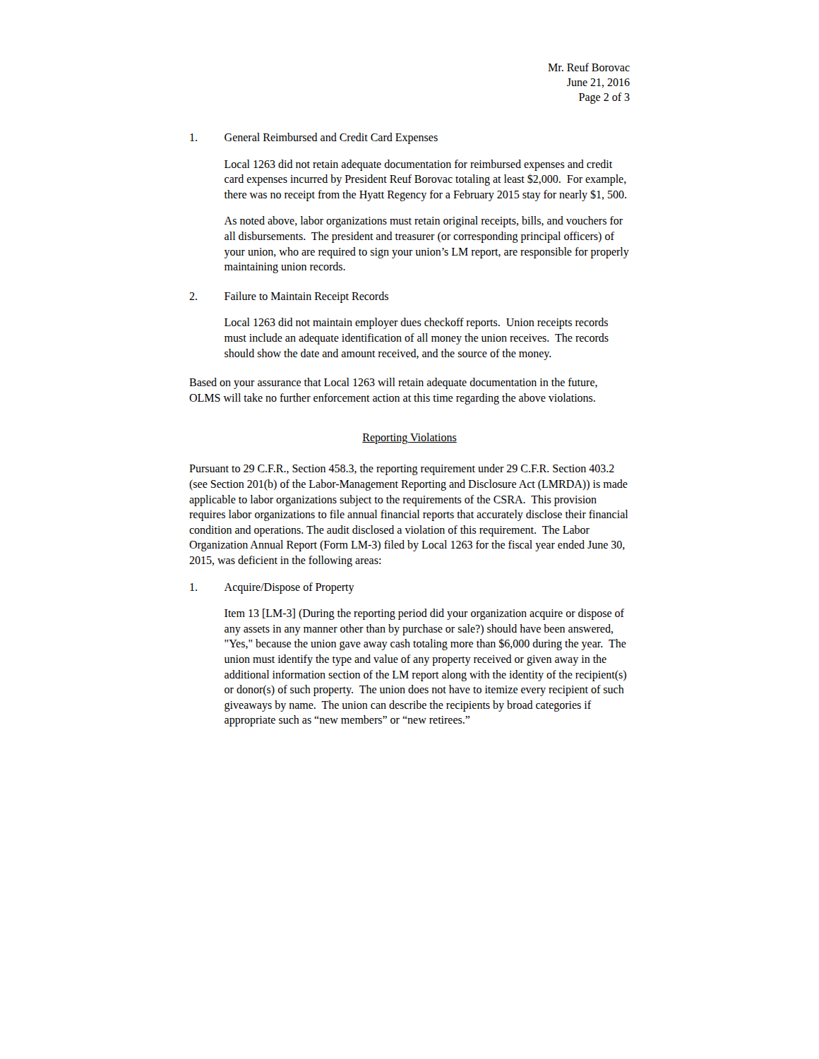Mr. Reuf Borovac
June 21, 2016
Page 2 of 3
1.
General Reimbursed and Credit Card Expenses
Local 1263 did not retain adequate documentation for reimbursed expenses and credit card expenses incurred by President Reuf Borovac totaling at least $2,000. For example, there was no receipt from the Hyatt Regency for a February 2015 stay for nearly $1, 500.
As noted above, labor organizations must retain original receipts, bills, and vouchers for all disbursements. The president and treasurer (or corresponding principal officers) of your union, who are required to sign your union’s LM report, are responsible for properly maintaining union records.
2.
Failure to Maintain Receipt Records
Local 1263 did not maintain employer dues checkoff reports. Union receipts records must include an adequate identification of all money the union receives. The records should show the date and amount received, and the source of the money.
Based on your assurance that Local 1263 will retain adequate documentation in the future, OLMS will take no further enforcement action at this time regarding the above violations.
Reporting Violations
Pursuant to 29 C.F.R., Section 458.3, the reporting requirement under 29 C.F.R. Section 403.2 (see Section 201(b) of the Labor-Management Reporting and Disclosure Act (LMRDA)) is made applicable to labor organizations subject to the requirements of the CSRA. This provision requires labor organizations to file annual financial reports that accurately disclose their financial condition and operations. The audit disclosed a violation of this requirement. The Labor Organization Annual Report (Form LM-3) filed by Local 1263 for the fiscal year ended June 30, 2015, was deficient in the following areas:
1.
Acquire/Dispose of Property
Item 13 [LM-3] (During the reporting period did your organization acquire or dispose of any assets in any manner other than by purchase or sale?) should have been answered, "Yes," because the union gave away cash totaling more than $6,000 during the year. The union must identify the type and value of any property received or given away in the additional information section of the LM report along with the identity of the recipient(s) or donor(s) of such property. The union does not have to itemize every recipient of such giveaways by name. The union can describe the recipients by broad categories if appropriate such as “new members” or “new retirees.”